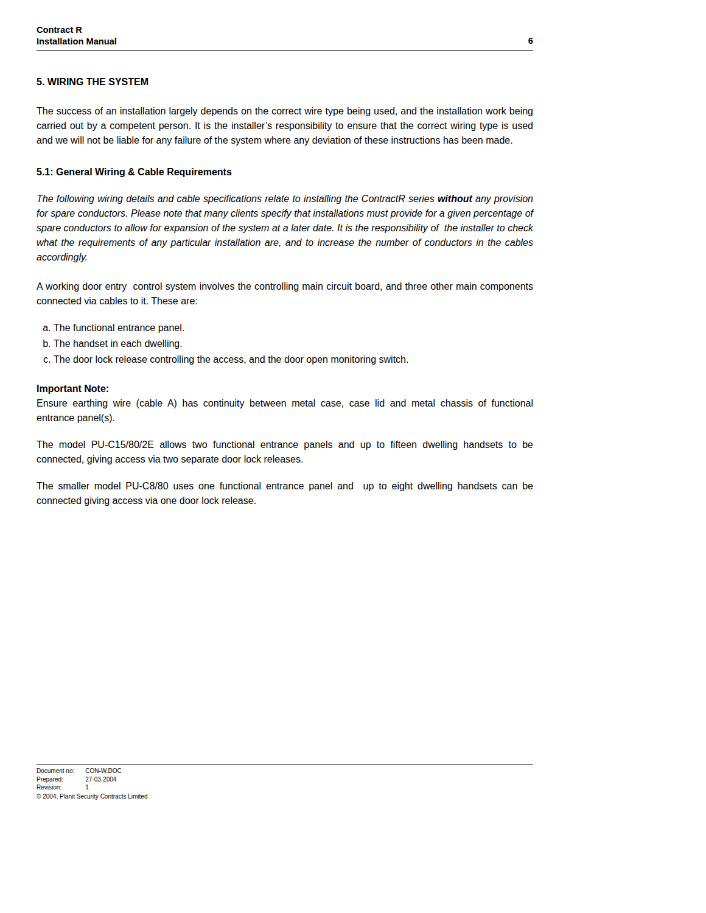Contract R
Installation Manual
6
5. WIRING THE SYSTEM
The success of an installation largely depends on the correct wire type being used, and the installation work being carried out by a competent person. It is the installer’s responsibility to ensure that the correct wiring type is used and we will not be liable for any failure of the system where any deviation of these instructions has been made.
5.1: General Wiring & Cable Requirements
The following wiring details and cable specifications relate to installing the ContractR series without any provision for spare conductors. Please note that many clients specify that installations must provide for a given percentage of spare conductors to allow for expansion of the system at a later date. It is the responsibility of the installer to check what the requirements of any particular installation are, and to increase the number of conductors in the cables accordingly.
A working door entry control system involves the controlling main circuit board, and three other main components connected via cables to it. These are:
The functional entrance panel.
The handset in each dwelling.
The door lock release controlling the access, and the door open monitoring switch.
Important Note:
Ensure earthing wire (cable A) has continuity between metal case, case lid and metal chassis of functional entrance panel(s).
The model PU-C15/80/2E allows two functional entrance panels and up to fifteen dwelling handsets to be connected, giving access via two separate door lock releases.
The smaller model PU-C8/80 uses one functional entrance panel and up to eight dwelling handsets can be connected giving access via one door lock release.
| Document no: | CON-W.DOC |
| Prepared: | 27-03-2004 |
| Revision: | 1 |
© 2004, Planit Security Contracts Limited